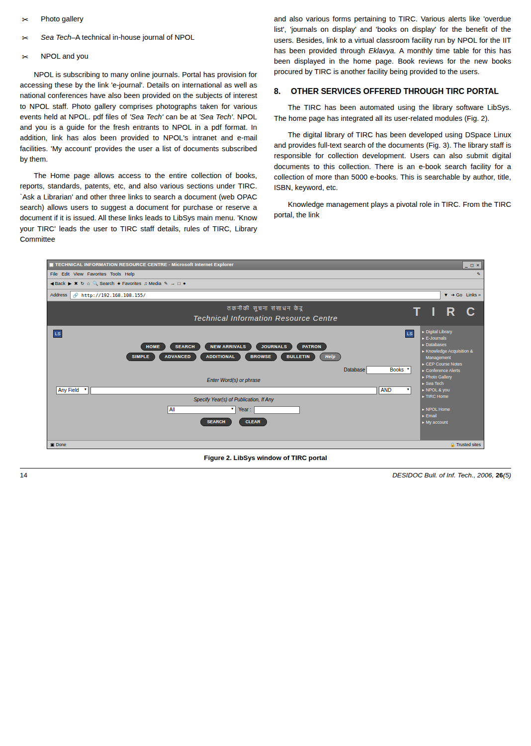Photo gallery
Sea Tech–A technical in-house journal of NPOL
NPOL and you
NPOL is subscribing to many online journals. Portal has provision for accessing these by the link 'e-journal'. Details on international as well as national conferences have also been provided on the subjects of interest to NPOL staff. Photo gallery comprises photographs taken for various events held at NPOL. pdf files of 'Sea Tech' can be at 'Sea Tech'. NPOL and you is a guide for the fresh entrants to NPOL in a pdf format. In addition, link has alos been provided to NPOL's intranet and e-mail facilities. 'My account' provides the user a list of documents subscribed by them.
The Home page allows access to the entire collection of books, reports, standards, patents, etc, and also various sections under TIRC. `Ask a Librarian' and other three links to search a document (web OPAC search) allows users to suggest a document for purchase or reserve a document if it is issued. All these links leads to LibSys main menu. 'Know your TIRC' leads the user to TIRC staff details, rules of TIRC, Library Committee
and also various forms pertaining to TIRC. Various alerts like 'overdue list', 'journals on display' and 'books on display' for the benefit of the users. Besides, link to a virtual classroom facility run by NPOL for the IIT has been provided through Eklavya. A monthly time table for this has been displayed in the home page. Book reviews for the new books procured by TIRC is another facility being provided to the users.
8. OTHER SERVICES OFFERED THROUGH TIRC PORTAL
The TIRC has been automated using the library software LibSys. The home page has integrated all its user-related modules (Fig. 2).
The digital library of TIRC has been developed using DSpace Linux and provides full-text search of the documents (Fig. 3). The library staff is responsible for collection development. Users can also submit digital documents to this collection. There is an e-book search facility for a collection of more than 5000 e-books. This is searchable by author, title, ISBN, keyword, etc.
Knowledge management plays a pivotal role in TIRC. From the TIRC portal, the link
▣ TECHNICAL INFORMATION RESOURCE CENTRE - Microsoft Internet Explorer _ □ ✕
File Edit View Favorites Tools Help ✎
◀ Back ▶ ✖ ↻ ⌂ 🔍 Search ★ Favorites ♫ Media ✎ → □ ●
Address 🔗 http://192.168.108.155/ ▼ ➔ Go Links »
T I R C
तकनीकी सूचना संसाधन केंद्र
Technical Information Resource Centre
LS LS
HOME SEARCH NEW ARRIVALS JOURNALS PATRON
SIMPLE ADVANCED ADDITIONAL BROWSE BULLETIN Help
Database Books
Enter Word(s) or phrase
Any Field AND
Specify Year(s) of Publication, If Any
All Year :
SEARCH CLEAR
▸ Digital Library
▸ E-Journals
▸ Databases
▸ Knowledge Acquisition &
Management
▸ CEP Course Notes
▸ Conference Alerts
▸ Photo Gallery
▸ Sea Tech
▸ NPOL & you
▸ TIRC Home
▸ NPOL Home
▸ Email
▸ My account
▣ Done 🔒 Trusted sites
Figure 2. LibSys window of TIRC portal
14 DESIDOC Bull. of Inf. Tech., 2006, 26(5)